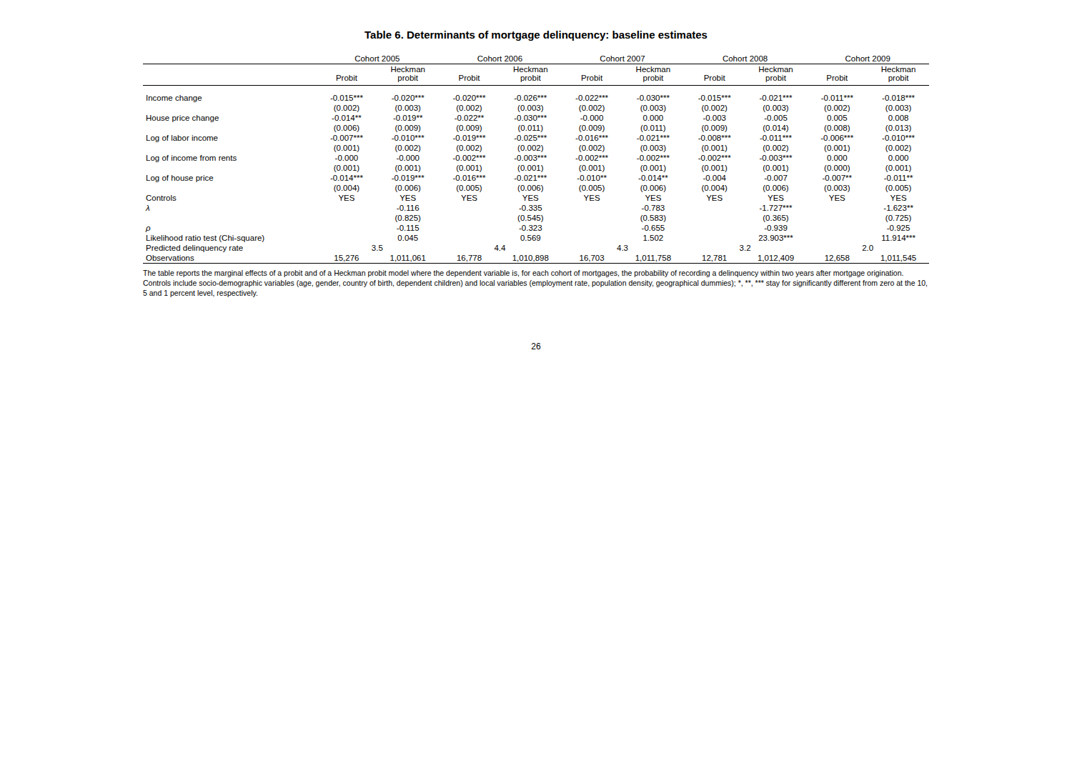Table 6. Determinants of mortgage delinquency: baseline estimates
| | Cohort 2005 | Cohort 2006 | Cohort 2007 | Cohort 2008 | Cohort 2009 |
| --- | --- | --- | --- | --- | --- |
| | Probit | Heckman probit | Probit | Heckman probit | Probit | Heckman probit | Probit | Heckman probit | Probit | Heckman probit |
| Income change | -0.015*** | -0.020*** | -0.020*** | -0.026*** | -0.022*** | -0.030*** | -0.015*** | -0.021*** | -0.011*** | -0.018*** |
| | (0.002) | (0.003) | (0.002) | (0.003) | (0.002) | (0.003) | (0.002) | (0.003) | (0.002) | (0.003) |
| House price change | -0.014** | -0.019** | -0.022** | -0.030*** | -0.000 | 0.000 | -0.003 | -0.005 | 0.005 | 0.008 |
| | (0.006) | (0.009) | (0.009) | (0.011) | (0.009) | (0.011) | (0.009) | (0.014) | (0.008) | (0.013) |
| Log of labor income | -0.007*** | -0.010*** | -0.019*** | -0.025*** | -0.016*** | -0.021*** | -0.008*** | -0.011*** | -0.006*** | -0.010*** |
| | (0.001) | (0.002) | (0.002) | (0.002) | (0.002) | (0.003) | (0.001) | (0.002) | (0.001) | (0.002) |
| Log of income from rents | -0.000 | -0.000 | -0.002*** | -0.003*** | -0.002*** | -0.002*** | -0.002*** | -0.003*** | 0.000 | 0.000 |
| | (0.001) | (0.001) | (0.001) | (0.001) | (0.001) | (0.001) | (0.001) | (0.001) | (0.000) | (0.001) |
| Log of house price | -0.014*** | -0.019*** | -0.016*** | -0.021*** | -0.010** | -0.014** | -0.004 | -0.007 | -0.007** | -0.011** |
| | (0.004) | (0.006) | (0.005) | (0.006) | (0.005) | (0.006) | (0.004) | (0.006) | (0.003) | (0.005) |
| Controls | YES | YES | YES | YES | YES | YES | YES | YES | YES | YES |
| λ | | -0.116 | | -0.335 | | -0.783 | | -1.727*** | | -1.623** |
| | | (0.825) | | (0.545) | | (0.583) | | (0.365) | | (0.725) |
| ρ | | -0.115 | | -0.323 | | -0.655 | | -0.939 | | -0.925 |
| Likelihood ratio test (Chi-square) | | 0.045 | | 0.569 | | 1.502 | | 23.903*** | | 11.914*** |
| Predicted delinquency rate | 3.5 | 4.4 | 4.3 | 3.2 | 2.0 |
| Observations | 15,276 | 1,011,061 | 16,778 | 1,010,898 | 16,703 | 1,011,758 | 12,781 | 1,012,409 | 12,658 | 1,011,545 |
The table reports the marginal effects of a probit and of a Heckman probit model where the dependent variable is, for each cohort of mortgages, the probability of recording a delinquency within two years after mortgage origination. Controls include socio-demographic variables (age, gender, country of birth, dependent children) and local variables (employment rate, population density, geographical dummies); *, **, *** stay for significantly different from zero at the 10, 5 and 1 percent level, respectively.
26